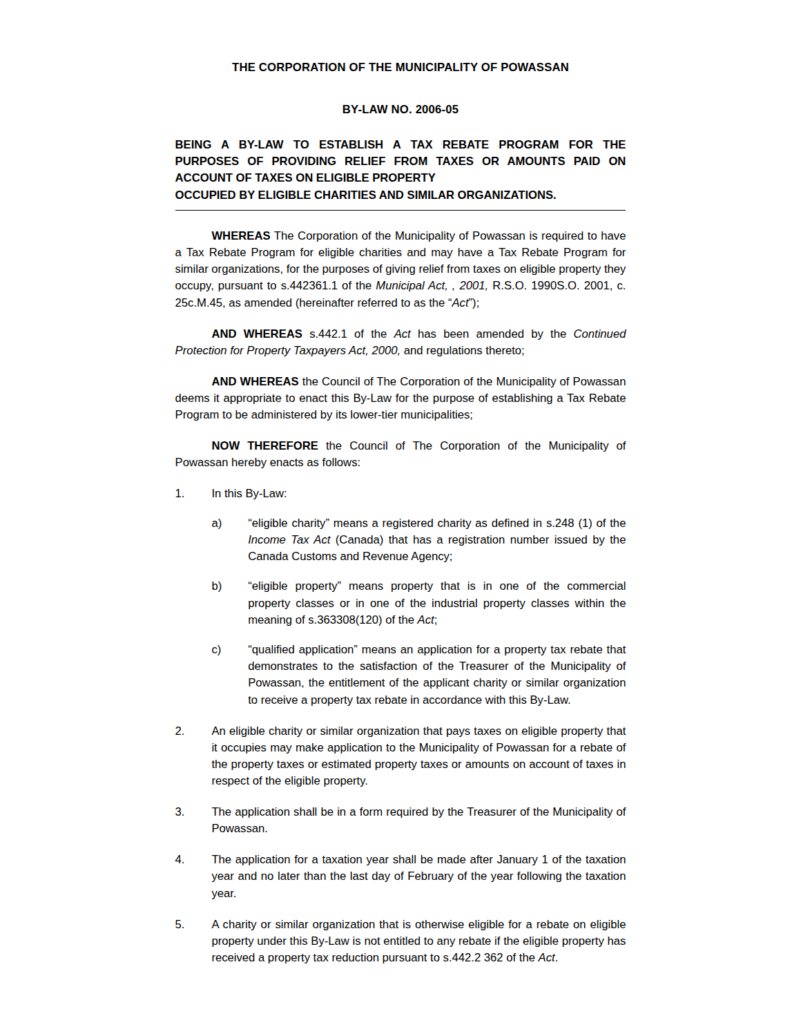THE CORPORATION OF THE MUNICIPALITY OF POWASSAN
BY-LAW NO. 2006-05
BEING A BY-LAW TO ESTABLISH A TAX REBATE PROGRAM FOR THE PURPOSES OF PROVIDING RELIEF FROM TAXES OR AMOUNTS PAID ON ACCOUNT OF TAXES ON ELIGIBLE PROPERTY
OCCUPIED BY ELIGIBLE CHARITIES AND SIMILAR ORGANIZATIONS.
WHEREAS The Corporation of the Municipality of Powassan is required to have a Tax Rebate Program for eligible charities and may have a Tax Rebate Program for similar organizations, for the purposes of giving relief from taxes on eligible property they occupy, pursuant to s.442361.1 of the Municipal Act, , 2001, R.S.O. 1990S.O. 2001, c. 25c.M.45, as amended (hereinafter referred to as the “Act”);
AND WHEREAS s.442.1 of the Act has been amended by the Continued Protection for Property Taxpayers Act, 2000, and regulations thereto;
AND WHEREAS the Council of The Corporation of the Municipality of Powassan deems it appropriate to enact this By-Law for the purpose of establishing a Tax Rebate Program to be administered by its lower-tier municipalities;
NOW THEREFORE the Council of The Corporation of the Municipality of Powassan hereby enacts as follows:
In this By-Law:
“eligible charity” means a registered charity as defined in s.248 (1) of the Income Tax Act (Canada) that has a registration number issued by the Canada Customs and Revenue Agency;
“eligible property” means property that is in one of the commercial property classes or in one of the industrial property classes within the meaning of s.363308(120) of the Act;
“qualified application” means an application for a property tax rebate that demonstrates to the satisfaction of the Treasurer of the Municipality of Powassan, the entitlement of the applicant charity or similar organization to receive a property tax rebate in accordance with this By-Law.
An eligible charity or similar organization that pays taxes on eligible property that it occupies may make application to the Municipality of Powassan for a rebate of the property taxes or estimated property taxes or amounts on account of taxes in respect of the eligible property.
The application shall be in a form required by the Treasurer of the Municipality of Powassan.
The application for a taxation year shall be made after January 1 of the taxation year and no later than the last day of February of the year following the taxation year.
A charity or similar organization that is otherwise eligible for a rebate on eligible property under this By-Law is not entitled to any rebate if the eligible property has received a property tax reduction pursuant to s.442.2 362 of the Act.